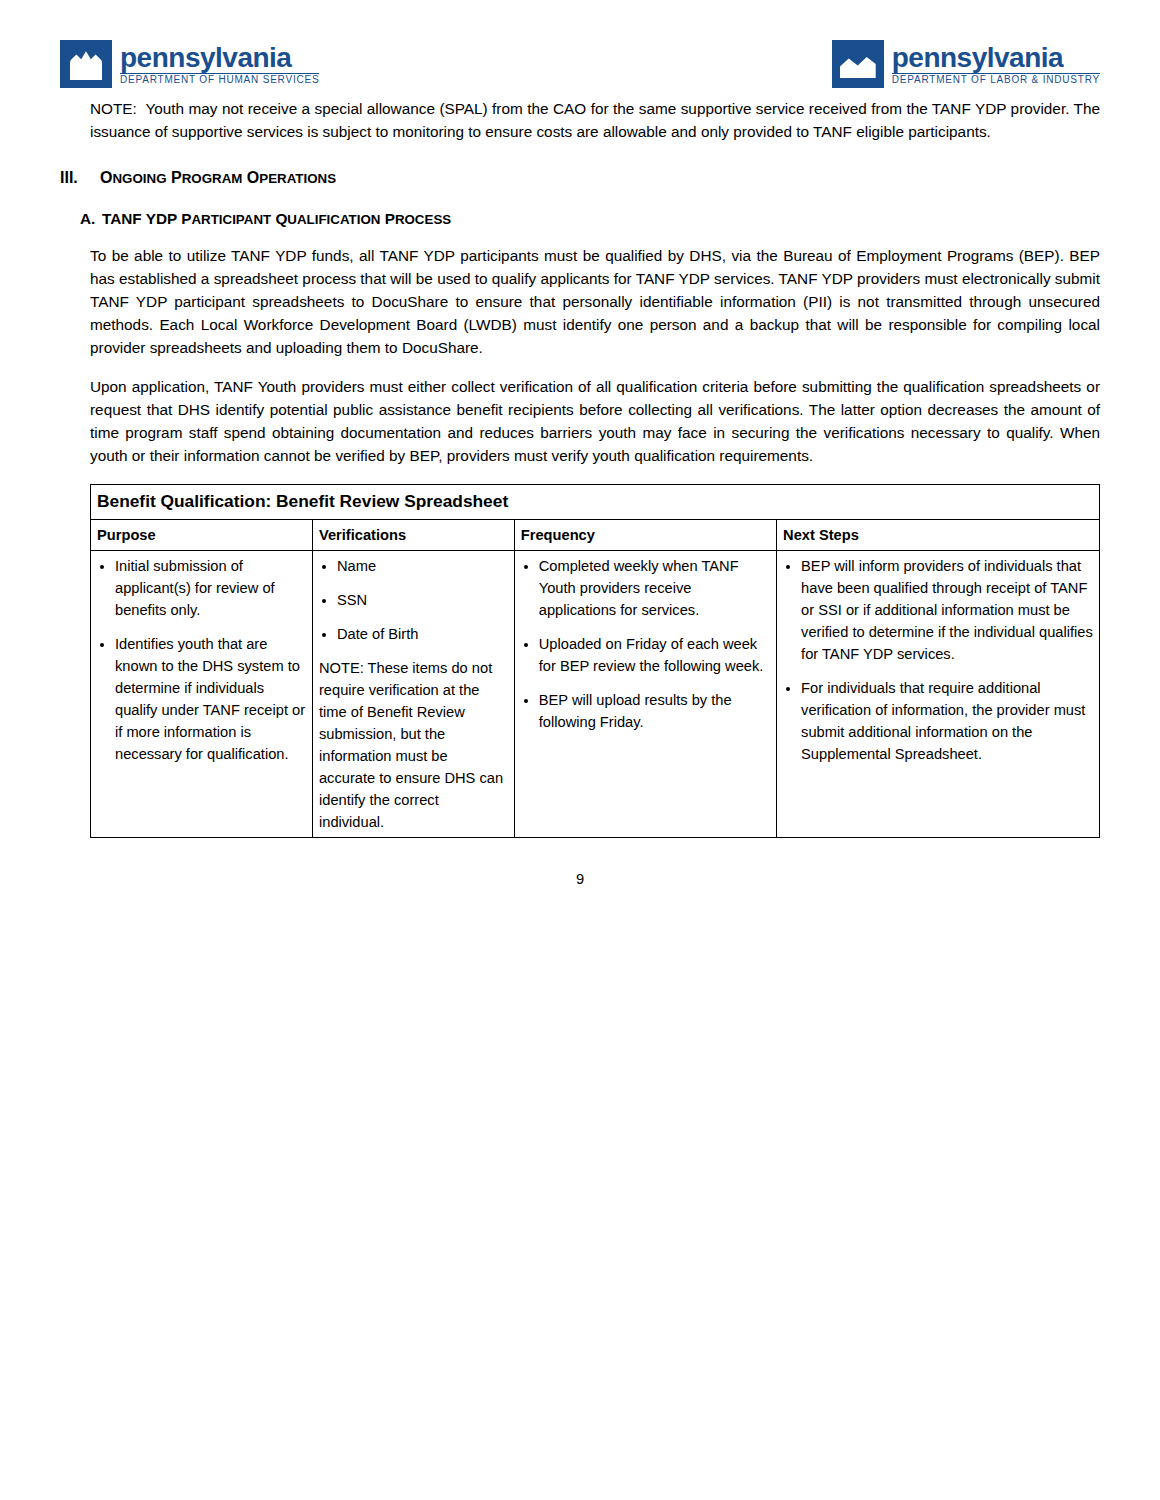pennsylvania DEPARTMENT OF HUMAN SERVICES
pennsylvania DEPARTMENT OF LABOR & INDUSTRY
NOTE: Youth may not receive a special allowance (SPAL) from the CAO for the same supportive service received from the TANF YDP provider. The issuance of supportive services is subject to monitoring to ensure costs are allowable and only provided to TANF eligible participants.
III. ONGOING PROGRAM OPERATIONS
A. TANF YDP PARTICIPANT QUALIFICATION PROCESS
To be able to utilize TANF YDP funds, all TANF YDP participants must be qualified by DHS, via the Bureau of Employment Programs (BEP). BEP has established a spreadsheet process that will be used to qualify applicants for TANF YDP services. TANF YDP providers must electronically submit TANF YDP participant spreadsheets to DocuShare to ensure that personally identifiable information (PII) is not transmitted through unsecured methods. Each Local Workforce Development Board (LWDB) must identify one person and a backup that will be responsible for compiling local provider spreadsheets and uploading them to DocuShare.
Upon application, TANF Youth providers must either collect verification of all qualification criteria before submitting the qualification spreadsheets or request that DHS identify potential public assistance benefit recipients before collecting all verifications. The latter option decreases the amount of time program staff spend obtaining documentation and reduces barriers youth may face in securing the verifications necessary to qualify. When youth or their information cannot be verified by BEP, providers must verify youth qualification requirements.
Benefit Qualification: Benefit Review Spreadsheet
| Purpose | Verifications | Frequency | Next Steps |
| --- | --- | --- | --- |
| Initial submission of applicant(s) for review of benefits only. Identifies youth that are known to the DHS system to determine if individuals qualify under TANF receipt or if more information is necessary for qualification. | Name SSN Date of Birth NOTE: These items do not require verification at the time of Benefit Review submission, but the information must be accurate to ensure DHS can identify the correct individual. | Completed weekly when TANF Youth providers receive applications for services. Uploaded on Friday of each week for BEP review the following week. BEP will upload results by the following Friday. | BEP will inform providers of individuals that have been qualified through receipt of TANF or SSI or if additional information must be verified to determine if the individual qualifies for TANF YDP services. For individuals that require additional verification of information, the provider must submit additional information on the Supplemental Spreadsheet. |
9